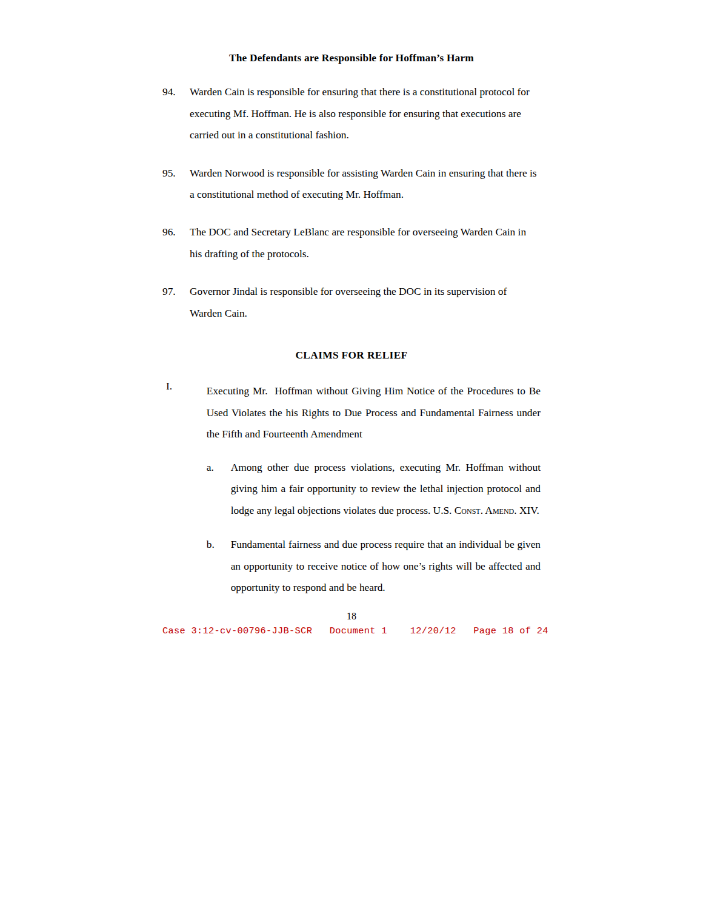The Defendants are Responsible for Hoffman’s Harm
94. Warden Cain is responsible for ensuring that there is a constitutional protocol for executing Mf. Hoffman. He is also responsible for ensuring that executions are carried out in a constitutional fashion.
95. Warden Norwood is responsible for assisting Warden Cain in ensuring that there is a constitutional method of executing Mr. Hoffman.
96. The DOC and Secretary LeBlanc are responsible for overseeing Warden Cain in his drafting of the protocols.
97. Governor Jindal is responsible for overseeing the DOC in its supervision of Warden Cain.
CLAIMS FOR RELIEF
I.
Executing Mr. Hoffman without Giving Him Notice of the Procedures to Be Used Violates the his Rights to Due Process and Fundamental Fairness under the Fifth and Fourteenth Amendment
a. Among other due process violations, executing Mr. Hoffman without giving him a fair opportunity to review the lethal injection protocol and lodge any legal objections violates due process. U.S. Const. Amend. XIV.
b. Fundamental fairness and due process require that an individual be given an opportunity to receive notice of how one’s rights will be affected and opportunity to respond and be heard.
18
Case 3:12-cv-00796-JJB-SCR Document 1 12/20/12 Page 18 of 24